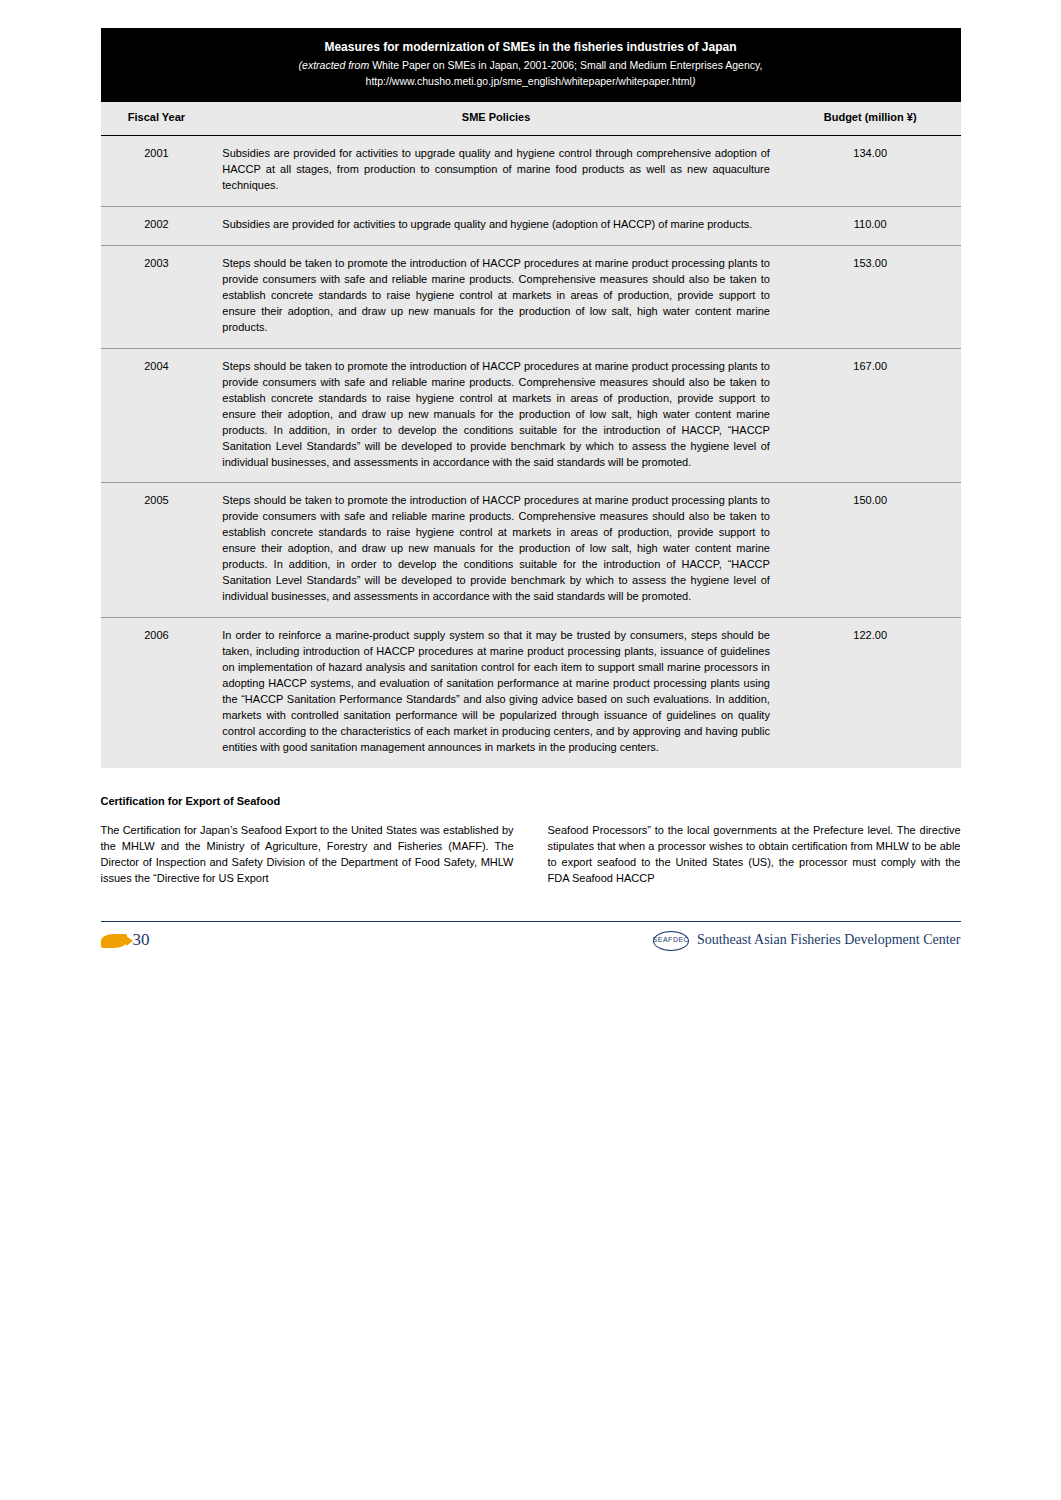Measures for modernization of SMEs in the fisheries industries of Japan (extracted from White Paper on SMEs in Japan, 2001-2006; Small and Medium Enterprises Agency, http://www.chusho.meti.go.jp/sme_english/whitepaper/whitepaper.html )
| Fiscal Year | SME Policies | Budget (million ¥) |
| --- | --- | --- |
| 2001 | Subsidies are provided for activities to upgrade quality and hygiene control through comprehensive adoption of HACCP at all stages, from production to consumption of marine food products as well as new aquaculture techniques. | 134.00 |
| 2002 | Subsidies are provided for activities to upgrade quality and hygiene (adoption of HACCP) of marine products. | 110.00 |
| 2003 | Steps should be taken to promote the introduction of HACCP procedures at marine product processing plants to provide consumers with safe and reliable marine products. Comprehensive measures should also be taken to establish concrete standards to raise hygiene control at markets in areas of production, provide support to ensure their adoption, and draw up new manuals for the production of low salt, high water content marine products. | 153.00 |
| 2004 | Steps should be taken to promote the introduction of HACCP procedures at marine product processing plants to provide consumers with safe and reliable marine products. Comprehensive measures should also be taken to establish concrete standards to raise hygiene control at markets in areas of production, provide support to ensure their adoption, and draw up new manuals for the production of low salt, high water content marine products. In addition, in order to develop the conditions suitable for the introduction of HACCP, “HACCP Sanitation Level Standards” will be developed to provide benchmark by which to assess the hygiene level of individual businesses, and assessments in accordance with the said standards will be promoted. | 167.00 |
| 2005 | Steps should be taken to promote the introduction of HACCP procedures at marine product processing plants to provide consumers with safe and reliable marine products. Comprehensive measures should also be taken to establish concrete standards to raise hygiene control at markets in areas of production, provide support to ensure their adoption, and draw up new manuals for the production of low salt, high water content marine products. In addition, in order to develop the conditions suitable for the introduction of HACCP, “HACCP Sanitation Level Standards” will be developed to provide benchmark by which to assess the hygiene level of individual businesses, and assessments in accordance with the said standards will be promoted. | 150.00 |
| 2006 | In order to reinforce a marine-product supply system so that it may be trusted by consumers, steps should be taken, including introduction of HACCP procedures at marine product processing plants, issuance of guidelines on implementation of hazard analysis and sanitation control for each item to support small marine processors in adopting HACCP systems, and evaluation of sanitation performance at marine product processing plants using the “HACCP Sanitation Performance Standards” and also giving advice based on such evaluations. In addition, markets with controlled sanitation performance will be popularized through issuance of guidelines on quality control according to the characteristics of each market in producing centers, and by approving and having public entities with good sanitation management announces in markets in the producing centers. | 122.00 |
Certification for Export of Seafood
The Certification for Japan’s Seafood Export to the United States was established by the MHLW and the Ministry of Agriculture, Forestry and Fisheries (MAFF). The Director of Inspection and Safety Division of the Department of Food Safety, MHLW issues the “Directive for US Export
Seafood Processors” to the local governments at the Prefecture level. The directive stipulates that when a processor wishes to obtain certification from MHLW to be able to export seafood to the United States (US), the processor must comply with the FDA Seafood HACCP
30
SEAFDEC Southeast Asian Fisheries Development Center